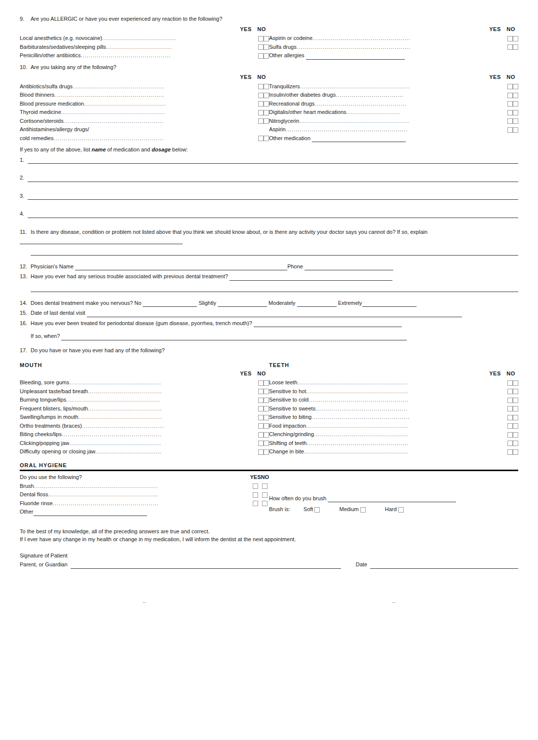9. Are you ALLERGIC or have you ever experienced any reaction to the following?
| YES NO / Local anesthetics (e.g. novocaine) ..................................... / / / / Barbiturates/sedatives/sleeping pills ................................. / / / / Penicillin/other antibiotics ............................................. / / / | YES NO / Aspirin or codeine ................................................. / / / / Sulfa drugs ......................................................... / / / / Other allergies / / / |
10. Are you taking any of the following?
| YES NO / Antibiotics/sulfa drugs .............................................. / / / / Blood thinners ....................................................... / / / / Blood pressure medication ......................................... / / / / Thyroid medicine .................................................... / / / / Cortisone/steroids .................................................. / / / / Antihistamines/allergy drugs/ / / / / cold remedies ....................................................... / / / | YES NO / Tranquilizers ....................................................... / / / / Insulin/other diabetes drugs .................................. / / / / Recreational drugs .............................................. / / / / Digitalis/other heart medications ........................... / / / / Nitroglycerin ....................................................... / / / / Aspirin ............................................................. / / / / Other medication / / / |
If yes to any of the above, list name of medication and dosage below:
1.
2.
3.
4.
11. Is there any disease, condition or problem not listed above that you think we should know about, or is there any activity your doctor says you cannot do? If so, explain
12. Physician's Name Phone
13. Have you ever had any serious trouble associated with previous dental treatment?
14. Does dental treatment make you nervous? No Slightly Moderately Extremely
15. Date of last dental visit
16. Have you ever been treated for periodontal disease (gum disease, pyorrhea, trench mouth)?
If so, when?
17. Do you have or have you ever had any of the following?
| MOUTH YES NO / Bleeding, sore gums .............................................. / / / / Unpleasant taste/bad breath ..................................... / / / / Burning tongue/lips ............................................... / / / / Frequent blisters, lips/mouth ..................................... / / / / Swelling/lumps in mouth .......................................... / / / / Ortho treatments (braces) ......................................... / / / / Biting cheeks/lips .................................................. / / / / Clicking/popping jaw .............................................. / / / / Difficulty opening or closing jaw ................................. / / / | TEETH YES NO / Loose teeth ....................................................... / / / / Sensitive to hot ................................................... / / / / Sensitive to cold .................................................. / / / / Sensitive to sweets .............................................. / / / / Sensitive to biting ................................................. / / / / Food impaction ................................................... / / / / Clenching/grinding ............................................... / / / / Shifting of teeth ................................................... / / / / Change in bite .................................................... / / / |
ORAL HYGIENE
| / Do you use the following? / YES / NO / / Brush .............................................................. / / / / Dental floss ....................................................... / / / / Fluoride rinse ..................................................... / / / / Other / / / | How often do you brush Brush is: Soft Medium Hard |
To the best of my knowledge, all of the preceding answers are true and correct.
If I ever have any change in my health or change in my medication, I will inform the dentist at the next appointment.
Signature of Patient
Parent, or Guardian Date
-- --